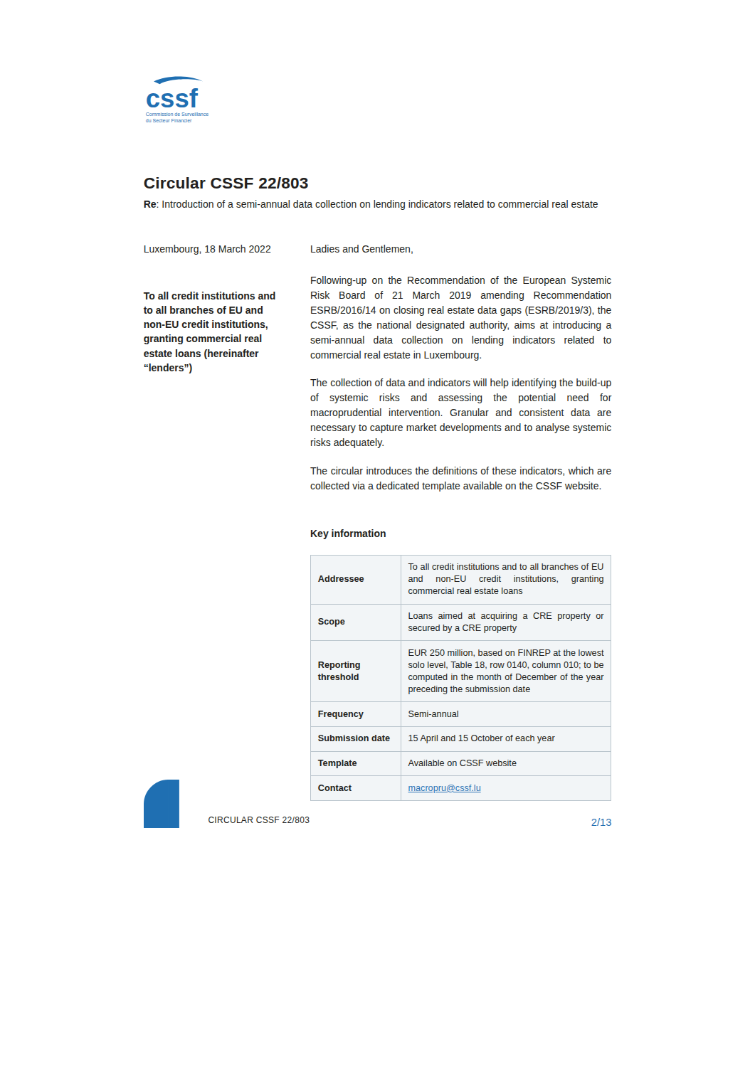cssf Commission de Surveillance du Secteur Financier
Circular CSSF 22/803
Re: Introduction of a semi-annual data collection on lending indicators related to commercial real estate
Luxembourg, 18 March 2022
To all credit institutions and to all branches of EU and non-EU credit institutions, granting commercial real estate loans (hereinafter “lenders”)
Ladies and Gentlemen,
Following-up on the Recommendation of the European Systemic Risk Board of 21 March 2019 amending Recommendation ESRB/2016/14 on closing real estate data gaps (ESRB/2019/3), the CSSF, as the national designated authority, aims at introducing a semi-annual data collection on lending indicators related to commercial real estate in Luxembourg.
The collection of data and indicators will help identifying the build-up of systemic risks and assessing the potential need for macroprudential intervention. Granular and consistent data are necessary to capture market developments and to analyse systemic risks adequately.
The circular introduces the definitions of these indicators, which are collected via a dedicated template available on the CSSF website.
Key information
| Addressee | To all credit institutions and to all branches of EU and non-EU credit institutions, granting commercial real estate loans |
| Scope | Loans aimed at acquiring a CRE property or secured by a CRE property |
| Reporting threshold | EUR 250 million, based on FINREP at the lowest solo level, Table 18, row 0140, column 010; to be computed in the month of December of the year preceding the submission date |
| Frequency | Semi-annual |
| Submission date | 15 April and 15 October of each year |
| Template | Available on CSSF website |
| Contact | macropru@cssf.lu |
CIRCULAR CSSF 22/803
2/13